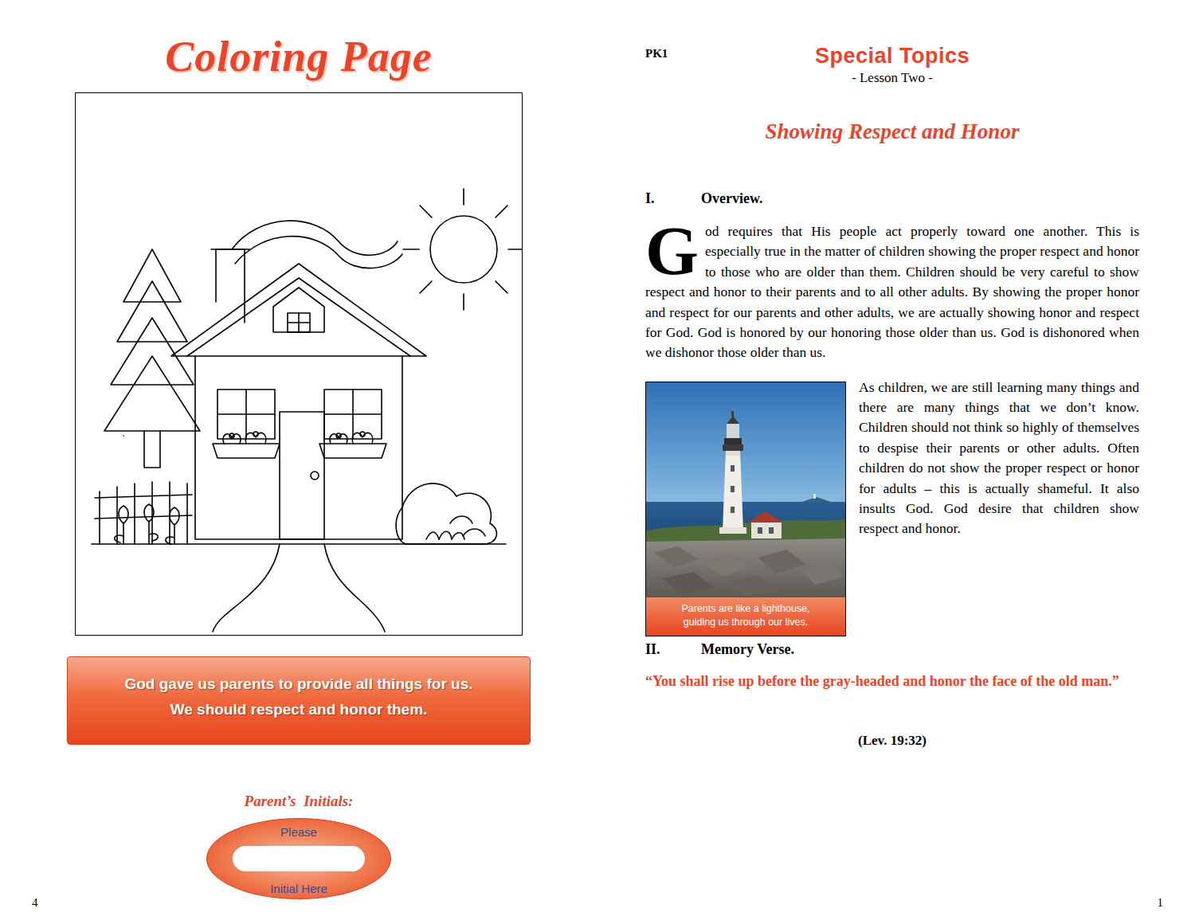Coloring Page
God gave us parents to provide all things for us.
We should respect and honor them.
Parent’s Initials:
Please
Initial Here
4
PK1
Special Topics
- Lesson Two -
Showing Respect and Honor
I. Overview.
God requires that His people act properly toward one another. This is especially true in the matter of children showing the proper respect and honor to those who are older than them. Children should be very careful to show respect and honor to their parents and to all other adults. By showing the proper honor and respect for our parents and other adults, we are actually showing honor and respect for God. God is honored by our honoring those older than us. God is dishonored when we dishonor those older than us.
Parents are like a lighthouse,
guiding us through our lives.
As children, we are still learning many things and there are many things that we don’t know. Children should not think so highly of themselves to despise their parents or other adults. Often children do not show the proper respect or honor for adults – this is actually shameful. It also insults God. God desire that children show respect and honor.
II. Memory Verse.
“You shall rise up before the gray-headed and honor the face of the old man.”
(Lev. 19:32)
1